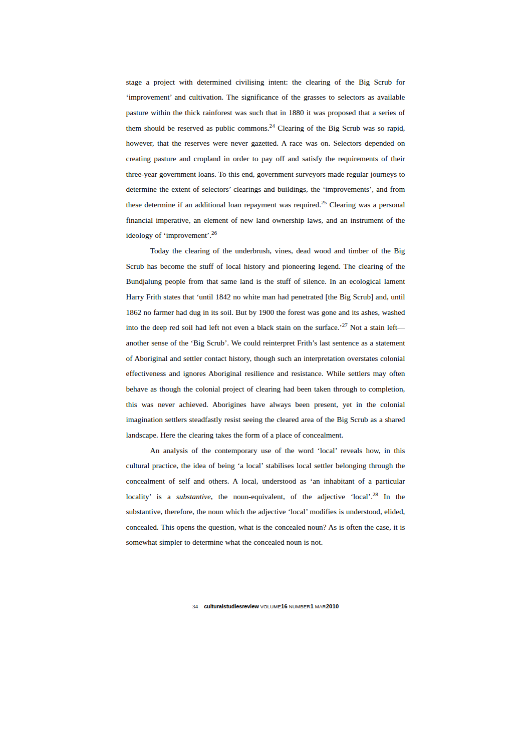stage a project with determined civilising intent: the clearing of the Big Scrub for ‘improvement’ and cultivation. The significance of the grasses to selectors as available pasture within the thick rainforest was such that in 1880 it was proposed that a series of them should be reserved as public commons.24 Clearing of the Big Scrub was so rapid, however, that the reserves were never gazetted. A race was on. Selectors depended on creating pasture and cropland in order to pay off and satisfy the requirements of their three-year government loans. To this end, government surveyors made regular journeys to determine the extent of selectors’ clearings and buildings, the ‘improvements’, and from these determine if an additional loan repayment was required.25 Clearing was a personal financial imperative, an element of new land ownership laws, and an instrument of the ideology of ‘improvement’.26
Today the clearing of the underbrush, vines, dead wood and timber of the Big Scrub has become the stuff of local history and pioneering legend. The clearing of the Bundjalung people from that same land is the stuff of silence. In an ecological lament Harry Frith states that ‘until 1842 no white man had penetrated [the Big Scrub] and, until 1862 no farmer had dug in its soil. But by 1900 the forest was gone and its ashes, washed into the deep red soil had left not even a black stain on the surface.’27 Not a stain left—another sense of the ‘Big Scrub’. We could reinterpret Frith’s last sentence as a statement of Aboriginal and settler contact history, though such an interpretation overstates colonial effectiveness and ignores Aboriginal resilience and resistance. While settlers may often behave as though the colonial project of clearing had been taken through to completion, this was never achieved. Aborigines have always been present, yet in the colonial imagination settlers steadfastly resist seeing the cleared area of the Big Scrub as a shared landscape. Here the clearing takes the form of a place of concealment.
An analysis of the contemporary use of the word ‘local’ reveals how, in this cultural practice, the idea of being ‘a local’ stabilises local settler belonging through the concealment of self and others. A local, understood as ‘an inhabitant of a particular locality’ is a substantive, the noun-equivalent, of the adjective ‘local’.28 In the substantive, therefore, the noun which the adjective ‘local’ modifies is understood, elided, concealed. This opens the question, what is the concealed noun? As is often the case, it is somewhat simpler to determine what the concealed noun is not.
34 culturalstudiesreview VOLUME16 NUMBER1 MAR2010